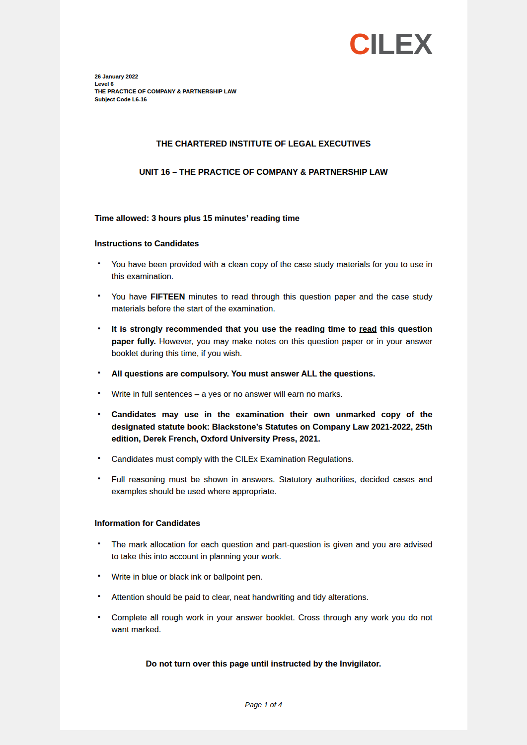CILEX
26 January 2022
Level 6
THE PRACTICE OF COMPANY & PARTNERSHIP LAW
Subject Code L6-16
THE CHARTERED INSTITUTE OF LEGAL EXECUTIVES
UNIT 16 – THE PRACTICE OF COMPANY & PARTNERSHIP LAW
Time allowed: 3 hours plus 15 minutes’ reading time
Instructions to Candidates
You have been provided with a clean copy of the case study materials for you to use in this examination.
You have FIFTEEN minutes to read through this question paper and the case study materials before the start of the examination.
It is strongly recommended that you use the reading time to read this question paper fully. However, you may make notes on this question paper or in your answer booklet during this time, if you wish.
All questions are compulsory. You must answer ALL the questions.
Write in full sentences – a yes or no answer will earn no marks.
Candidates may use in the examination their own unmarked copy of the designated statute book: Blackstone’s Statutes on Company Law 2021-2022, 25th edition, Derek French, Oxford University Press, 2021.
Candidates must comply with the CILEx Examination Regulations.
Full reasoning must be shown in answers. Statutory authorities, decided cases and examples should be used where appropriate.
Information for Candidates
The mark allocation for each question and part-question is given and you are advised to take this into account in planning your work.
Write in blue or black ink or ballpoint pen.
Attention should be paid to clear, neat handwriting and tidy alterations.
Complete all rough work in your answer booklet. Cross through any work you do not want marked.
Do not turn over this page until instructed by the Invigilator.
Page 1 of 4